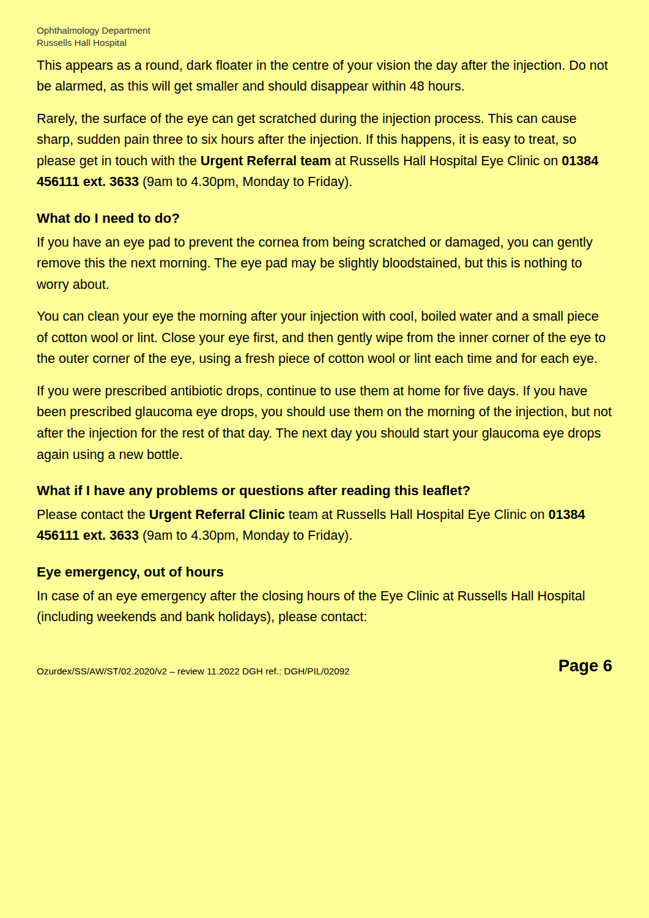Ophthalmology Department
Russells Hall Hospital
This appears as a round, dark floater in the centre of your vision the day after the injection. Do not be alarmed, as this will get smaller and should disappear within 48 hours.
Rarely, the surface of the eye can get scratched during the injection process. This can cause sharp, sudden pain three to six hours after the injection. If this happens, it is easy to treat, so please get in touch with the Urgent Referral team at Russells Hall Hospital Eye Clinic on 01384 456111 ext. 3633 (9am to 4.30pm, Monday to Friday).
What do I need to do?
If you have an eye pad to prevent the cornea from being scratched or damaged, you can gently remove this the next morning. The eye pad may be slightly bloodstained, but this is nothing to worry about.
You can clean your eye the morning after your injection with cool, boiled water and a small piece of cotton wool or lint. Close your eye first, and then gently wipe from the inner corner of the eye to the outer corner of the eye, using a fresh piece of cotton wool or lint each time and for each eye.
If you were prescribed antibiotic drops, continue to use them at home for five days. If you have been prescribed glaucoma eye drops, you should use them on the morning of the injection, but not after the injection for the rest of that day. The next day you should start your glaucoma eye drops again using a new bottle.
What if I have any problems or questions after reading this leaflet?
Please contact the Urgent Referral Clinic team at Russells Hall Hospital Eye Clinic on 01384 456111 ext. 3633 (9am to 4.30pm, Monday to Friday).
Eye emergency, out of hours
In case of an eye emergency after the closing hours of the Eye Clinic at Russells Hall Hospital (including weekends and bank holidays), please contact:
Ozurdex/SS/AW/ST/02.2020/v2 – review 11.2022 DGH ref.: DGH/PIL/02092
Page 6